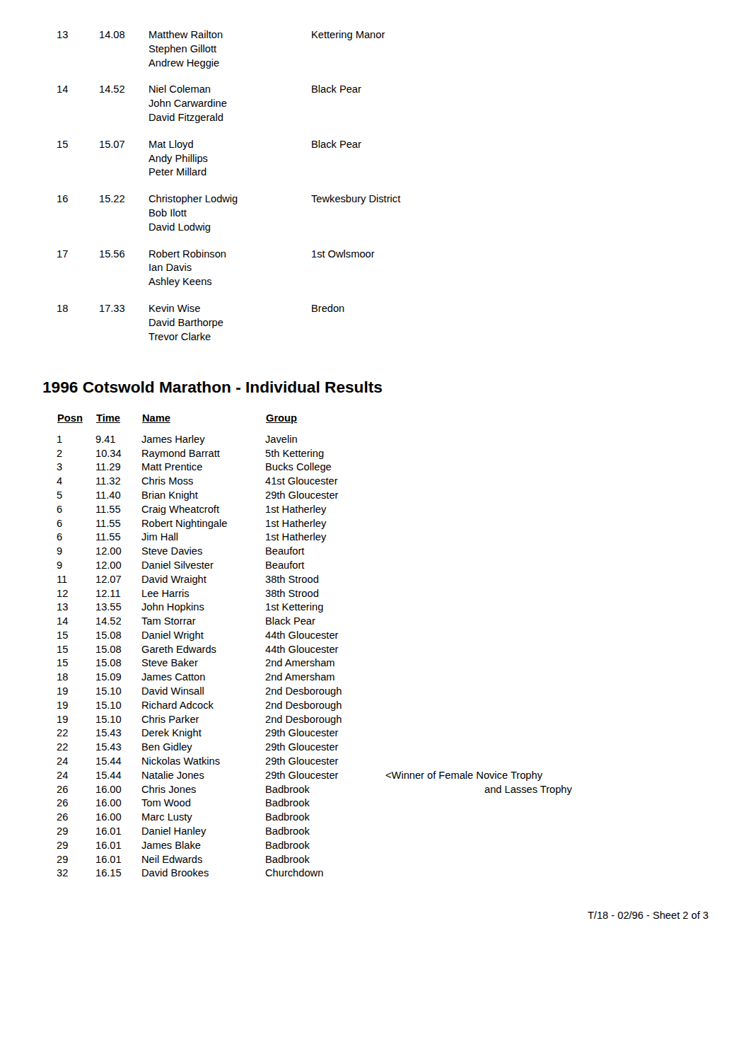| 13 | 14.08 | Matthew Railton Stephen Gillott Andrew Heggie | Kettering Manor |
| 14 | 14.52 | Niel Coleman John Carwardine David Fitzgerald | Black Pear |
| 15 | 15.07 | Mat Lloyd Andy Phillips Peter Millard | Black Pear |
| 16 | 15.22 | Christopher Lodwig Bob Ilott David Lodwig | Tewkesbury District |
| 17 | 15.56 | Robert Robinson Ian Davis Ashley Keens | 1st Owlsmoor |
| 18 | 17.33 | Kevin Wise David Barthorpe Trevor Clarke | Bredon |
1996 Cotswold Marathon - Individual Results
| Posn | Time | Name | Group | |
| --- | --- | --- | --- | --- |
| 1 | 9.41 | James Harley | Javelin | |
| 2 | 10.34 | Raymond Barratt | 5th Kettering | |
| 3 | 11.29 | Matt Prentice | Bucks College | |
| 4 | 11.32 | Chris Moss | 41st Gloucester | |
| 5 | 11.40 | Brian Knight | 29th Gloucester | |
| 6 | 11.55 | Craig Wheatcroft | 1st Hatherley | |
| 6 | 11.55 | Robert Nightingale | 1st Hatherley | |
| 6 | 11.55 | Jim Hall | 1st Hatherley | |
| 9 | 12.00 | Steve Davies | Beaufort | |
| 9 | 12.00 | Daniel Silvester | Beaufort | |
| 11 | 12.07 | David Wraight | 38th Strood | |
| 12 | 12.11 | Lee Harris | 38th Strood | |
| 13 | 13.55 | John Hopkins | 1st Kettering | |
| 14 | 14.52 | Tam Storrar | Black Pear | |
| 15 | 15.08 | Daniel Wright | 44th Gloucester | |
| 15 | 15.08 | Gareth Edwards | 44th Gloucester | |
| 15 | 15.08 | Steve Baker | 2nd Amersham | |
| 18 | 15.09 | James Catton | 2nd Amersham | |
| 19 | 15.10 | David Winsall | 2nd Desborough | |
| 19 | 15.10 | Richard Adcock | 2nd Desborough | |
| 19 | 15.10 | Chris Parker | 2nd Desborough | |
| 22 | 15.43 | Derek Knight | 29th Gloucester | |
| 22 | 15.43 | Ben Gidley | 29th Gloucester | |
| 24 | 15.44 | Nickolas Watkins | 29th Gloucester | |
| 24 | 15.44 | Natalie Jones | 29th Gloucester | <Winner of Female Novice Trophy |
| 26 | 16.00 | Chris Jones | Badbrook | and Lasses Trophy |
| 26 | 16.00 | Tom Wood | Badbrook | |
| 26 | 16.00 | Marc Lusty | Badbrook | |
| 29 | 16.01 | Daniel Hanley | Badbrook | |
| 29 | 16.01 | James Blake | Badbrook | |
| 29 | 16.01 | Neil Edwards | Badbrook | |
| 32 | 16.15 | David Brookes | Churchdown | |
T/18 - 02/96 - Sheet 2 of 3